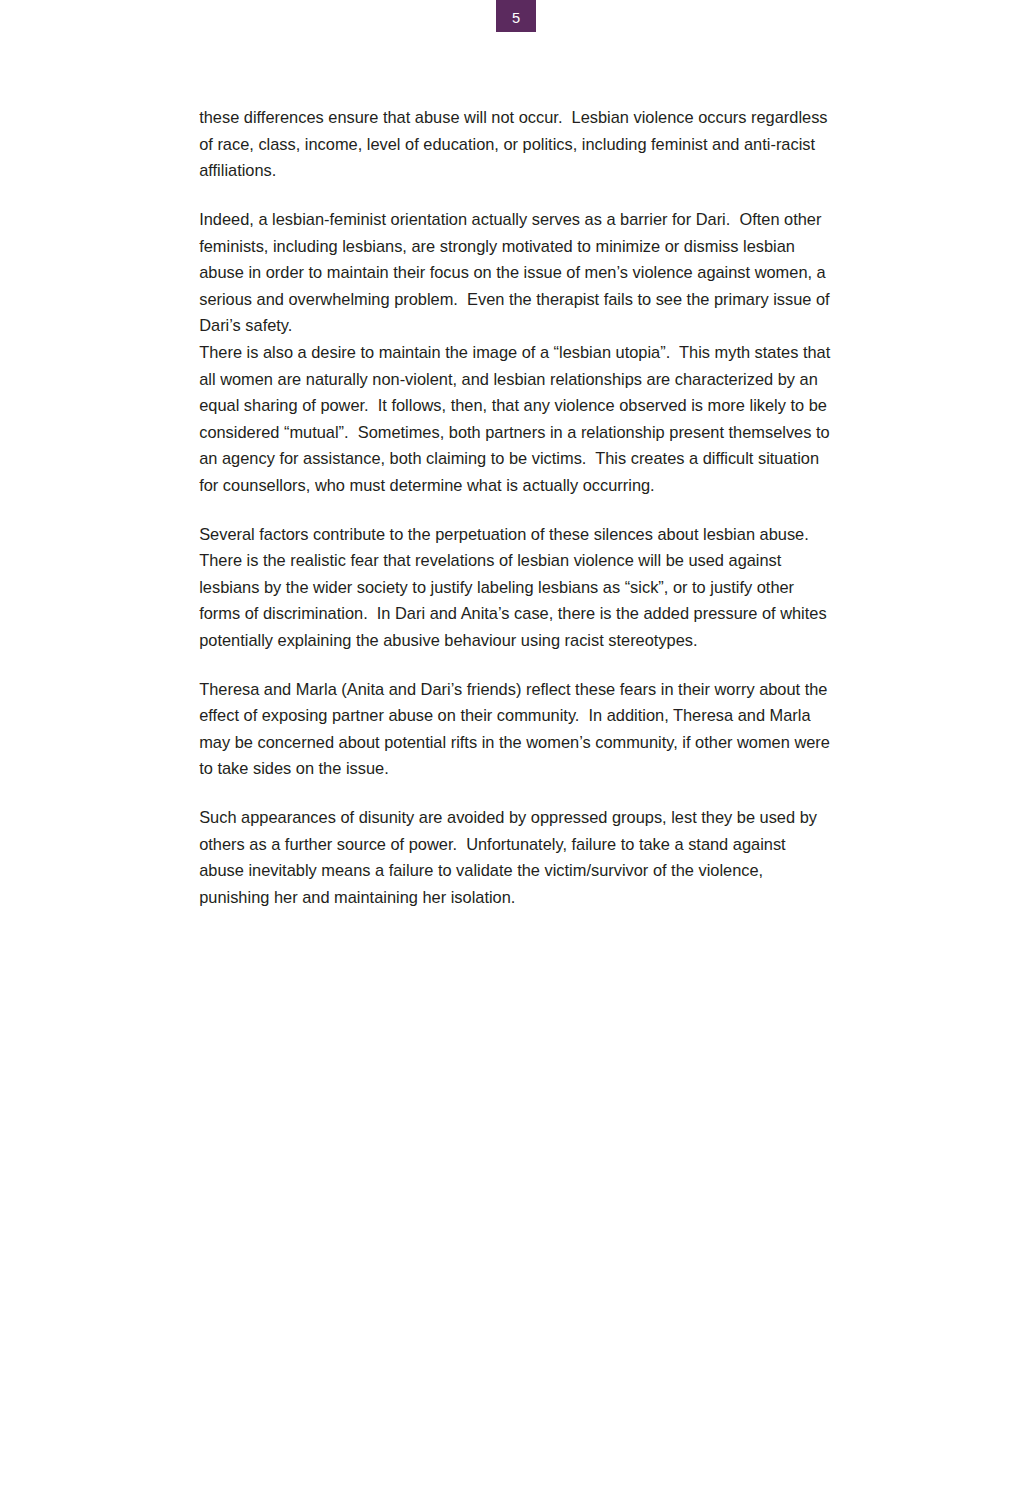5
these differences ensure that abuse will not occur. Lesbian violence occurs regardless of race, class, income, level of education, or politics, including feminist and anti-racist affiliations.
Indeed, a lesbian-feminist orientation actually serves as a barrier for Dari. Often other feminists, including lesbians, are strongly motivated to minimize or dismiss lesbian abuse in order to maintain their focus on the issue of men’s violence against women, a serious and overwhelming problem. Even the therapist fails to see the primary issue of Dari’s safety.
There is also a desire to maintain the image of a “lesbian utopia”. This myth states that all women are naturally non-violent, and lesbian relationships are characterized by an equal sharing of power. It follows, then, that any violence observed is more likely to be considered “mutual”. Sometimes, both partners in a relationship present themselves to an agency for assistance, both claiming to be victims. This creates a difficult situation for counsellors, who must determine what is actually occurring.
Several factors contribute to the perpetuation of these silences about lesbian abuse. There is the realistic fear that revelations of lesbian violence will be used against lesbians by the wider society to justify labeling lesbians as “sick”, or to justify other forms of discrimination. In Dari and Anita’s case, there is the added pressure of whites potentially explaining the abusive behaviour using racist stereotypes.
Theresa and Marla (Anita and Dari’s friends) reflect these fears in their worry about the effect of exposing partner abuse on their community. In addition, Theresa and Marla may be concerned about potential rifts in the women’s community, if other women were to take sides on the issue.
Such appearances of disunity are avoided by oppressed groups, lest they be used by others as a further source of power. Unfortunately, failure to take a stand against abuse inevitably means a failure to validate the victim/survivor of the violence, punishing her and maintaining her isolation.